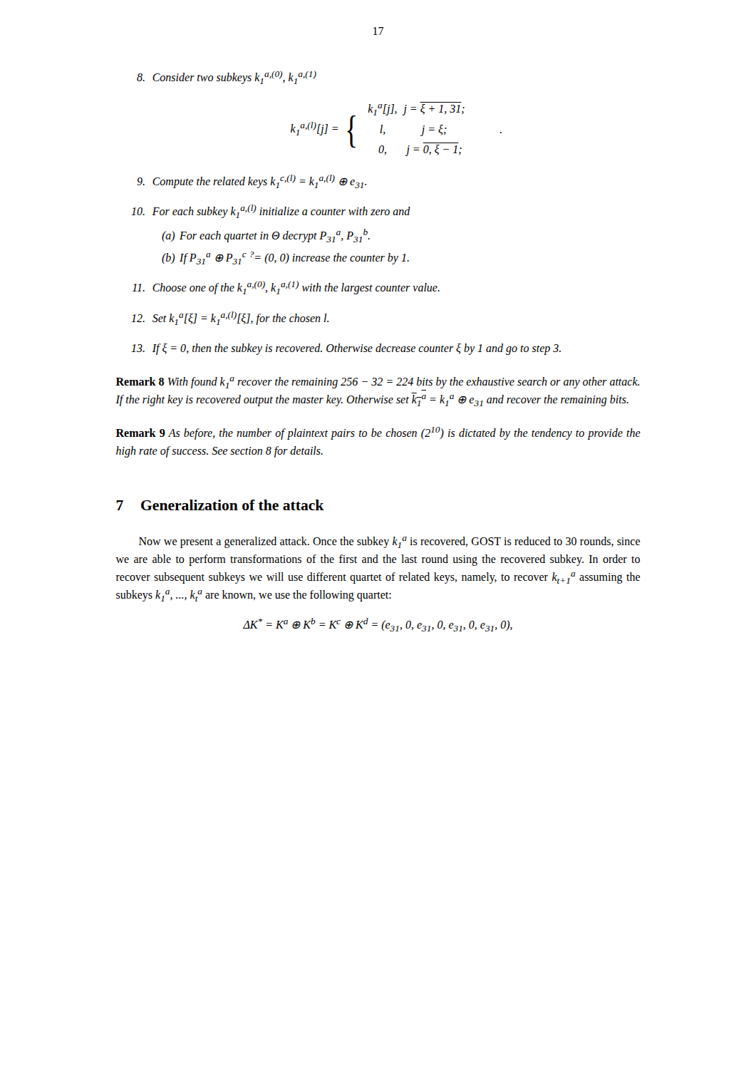17
8. Consider two subkeys k1a,(0), k1a,(1)
k1a,(l)[j] = {
| k 1 a [j], | j = ξ + 1, 31 ; |
| l, | j = ξ; |
| 0, | j = 0, ξ − 1 ; |
.
9. Compute the related keys k1c,(l) = k1a,(l) ⊕ e31.
10. For each subkey k1a,(l) initialize a counter with zero and
(a) For each quartet in Θ decrypt P31a, P31b.
(b) If P31a ⊕ P31c ?= (0, 0) increase the counter by 1.
11. Choose one of the k1a,(0), k1a,(1) with the largest counter value.
12. Set k1a[ξ] = k1a,(l)[ξ], for the chosen l.
13. If ξ = 0, then the subkey is recovered. Otherwise decrease counter ξ by 1 and go to step 3.
Remark 8 With found k1a recover the remaining 256 − 32 = 224 bits by the exhaustive search or any other attack. If the right key is recovered output the master key. Otherwise set k1a = k1a ⊕ e31 and recover the remaining bits.
Remark 9 As before, the number of plaintext pairs to be chosen (210) is dictated by the tendency to provide the high rate of success. See section 8 for details.
7 Generalization of the attack
Now we present a generalized attack. Once the subkey k1a is recovered, GOST is reduced to 30 rounds, since we are able to perform transformations of the first and the last round using the recovered subkey. In order to recover subsequent subkeys we will use different quartet of related keys, namely, to recover kt+1a assuming the subkeys k1a, ..., kta are known, we use the following quartet:
ΔK* = Ka ⊕ Kb = Kc ⊕ Kd = (e31, 0, e31, 0, e31, 0, e31, 0),